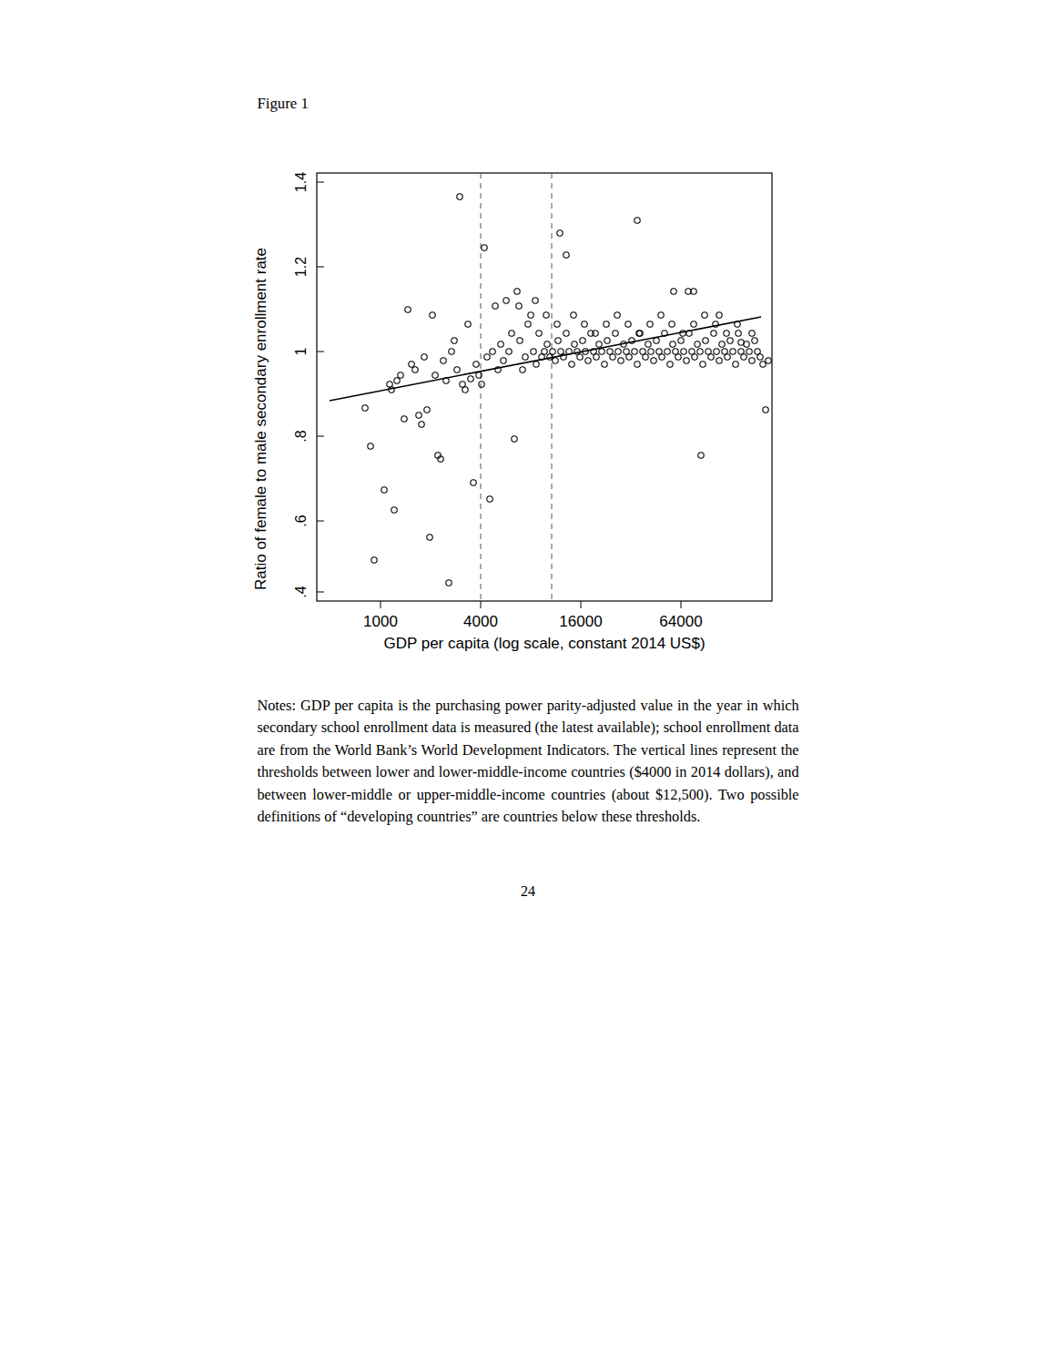Figure 1
Ratio of female to male secondary enrollment rate 1.4 1.2 1 .8 .6 .4 1000 4000 16000 64000 GDP per capita (log scale, constant 2014 US$)
Notes: GDP per capita is the purchasing power parity-adjusted value in the year in which secondary school enrollment data is measured (the latest available); school enrollment data are from the World Bank’s World Development Indicators. The vertical lines represent the thresholds between lower and lower-middle-income countries ($4000 in 2014 dollars), and between lower-middle or upper-middle-income countries (about $12,500). Two possible definitions of “developing countries” are countries below these thresholds.
24